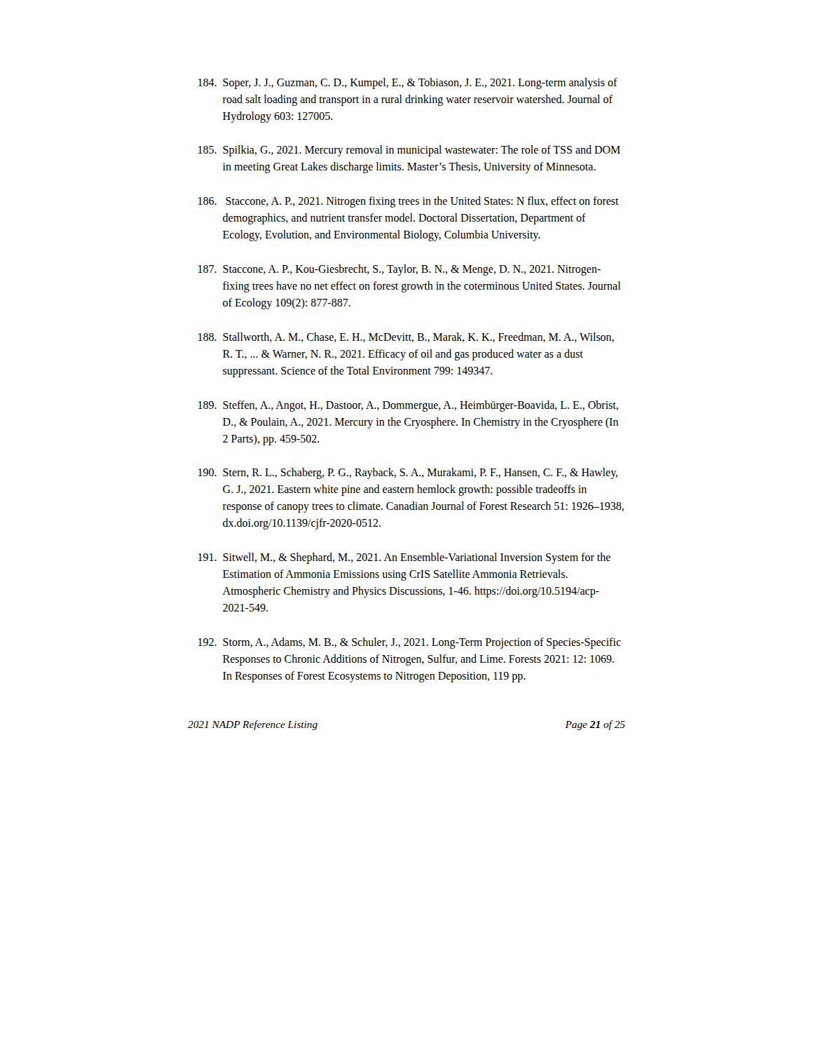184. Soper, J. J., Guzman, C. D., Kumpel, E., & Tobiason, J. E., 2021. Long-term analysis of road salt loading and transport in a rural drinking water reservoir watershed. Journal of Hydrology 603: 127005.
185. Spilkia, G., 2021. Mercury removal in municipal wastewater: The role of TSS and DOM in meeting Great Lakes discharge limits. Master’s Thesis, University of Minnesota.
186. Staccone, A. P., 2021. Nitrogen fixing trees in the United States: N flux, effect on forest demographics, and nutrient transfer model. Doctoral Dissertation, Department of Ecology, Evolution, and Environmental Biology, Columbia University.
187. Staccone, A. P., Kou-Giesbrecht, S., Taylor, B. N., & Menge, D. N., 2021. Nitrogen-fixing trees have no net effect on forest growth in the coterminous United States. Journal of Ecology 109(2): 877-887.
188. Stallworth, A. M., Chase, E. H., McDevitt, B., Marak, K. K., Freedman, M. A., Wilson, R. T., ... & Warner, N. R., 2021. Efficacy of oil and gas produced water as a dust suppressant. Science of the Total Environment 799: 149347.
189. Steffen, A., Angot, H., Dastoor, A., Dommergue, A., Heimbürger-Boavida, L. E., Obrist, D., & Poulain, A., 2021. Mercury in the Cryosphere. In Chemistry in the Cryosphere (In 2 Parts), pp. 459-502.
190. Stern, R. L., Schaberg, P. G., Rayback, S. A., Murakami, P. F., Hansen, C. F., & Hawley, G. J., 2021. Eastern white pine and eastern hemlock growth: possible tradeoffs in response of canopy trees to climate. Canadian Journal of Forest Research 51: 1926–1938, dx.doi.org/10.1139/cjfr-2020-0512.
191. Sitwell, M., & Shephard, M., 2021. An Ensemble-Variational Inversion System for the Estimation of Ammonia Emissions using CrIS Satellite Ammonia Retrievals. Atmospheric Chemistry and Physics Discussions, 1-46. https://doi.org/10.5194/acp-2021-549.
192. Storm, A., Adams, M. B., & Schuler, J., 2021. Long-Term Projection of Species-Specific Responses to Chronic Additions of Nitrogen, Sulfur, and Lime. Forests 2021: 12: 1069. In Responses of Forest Ecosystems to Nitrogen Deposition, 119 pp.
2021 NADP Reference Listing Page 21 of 25